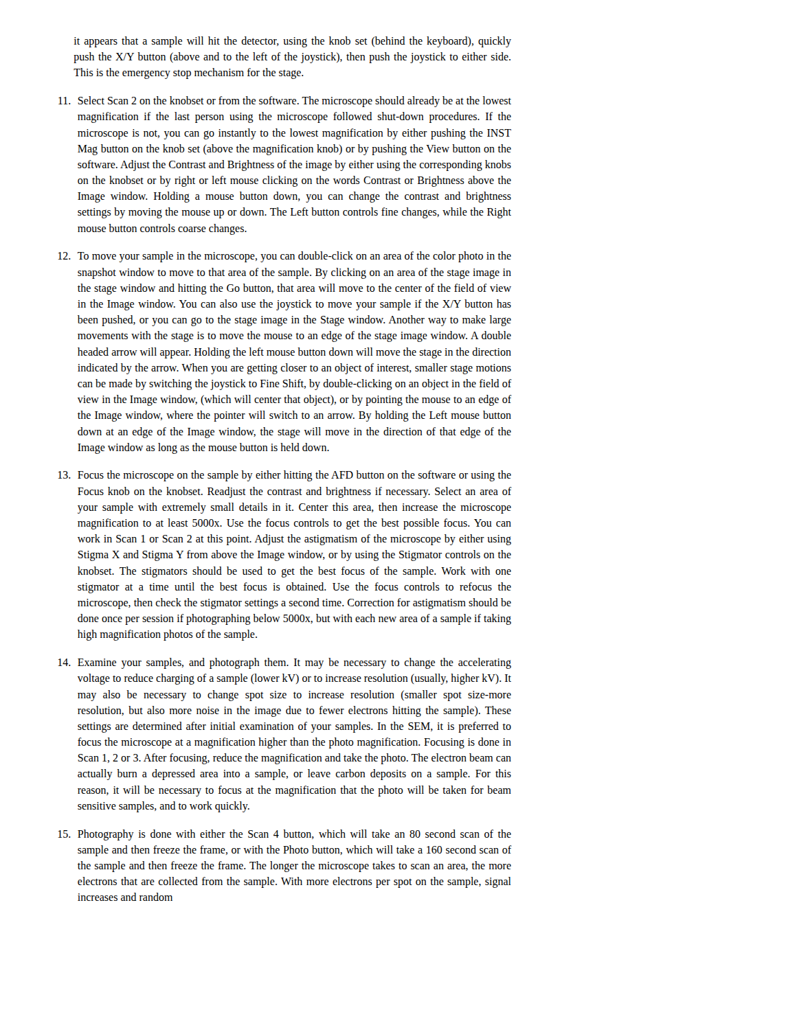it appears that a sample will hit the detector, using the knob set (behind the keyboard), quickly push the X/Y button (above and to the left of the joystick), then push the joystick to either side. This is the emergency stop mechanism for the stage.
Select Scan 2 on the knobset or from the software. The microscope should already be at the lowest magnification if the last person using the microscope followed shut-down procedures. If the microscope is not, you can go instantly to the lowest magnification by either pushing the INST Mag button on the knob set (above the magnification knob) or by pushing the View button on the software. Adjust the Contrast and Brightness of the image by either using the corresponding knobs on the knobset or by right or left mouse clicking on the words Contrast or Brightness above the Image window. Holding a mouse button down, you can change the contrast and brightness settings by moving the mouse up or down. The Left button controls fine changes, while the Right mouse button controls coarse changes.
To move your sample in the microscope, you can double-click on an area of the color photo in the snapshot window to move to that area of the sample. By clicking on an area of the stage image in the stage window and hitting the Go button, that area will move to the center of the field of view in the Image window. You can also use the joystick to move your sample if the X/Y button has been pushed, or you can go to the stage image in the Stage window. Another way to make large movements with the stage is to move the mouse to an edge of the stage image window. A double headed arrow will appear. Holding the left mouse button down will move the stage in the direction indicated by the arrow. When you are getting closer to an object of interest, smaller stage motions can be made by switching the joystick to Fine Shift, by double-clicking on an object in the field of view in the Image window, (which will center that object), or by pointing the mouse to an edge of the Image window, where the pointer will switch to an arrow. By holding the Left mouse button down at an edge of the Image window, the stage will move in the direction of that edge of the Image window as long as the mouse button is held down.
Focus the microscope on the sample by either hitting the AFD button on the software or using the Focus knob on the knobset. Readjust the contrast and brightness if necessary. Select an area of your sample with extremely small details in it. Center this area, then increase the microscope magnification to at least 5000x. Use the focus controls to get the best possible focus. You can work in Scan 1 or Scan 2 at this point. Adjust the astigmatism of the microscope by either using Stigma X and Stigma Y from above the Image window, or by using the Stigmator controls on the knobset. The stigmators should be used to get the best focus of the sample. Work with one stigmator at a time until the best focus is obtained. Use the focus controls to refocus the microscope, then check the stigmator settings a second time. Correction for astigmatism should be done once per session if photographing below 5000x, but with each new area of a sample if taking high magnification photos of the sample.
Examine your samples, and photograph them. It may be necessary to change the accelerating voltage to reduce charging of a sample (lower kV) or to increase resolution (usually, higher kV). It may also be necessary to change spot size to increase resolution (smaller spot size-more resolution, but also more noise in the image due to fewer electrons hitting the sample). These settings are determined after initial examination of your samples. In the SEM, it is preferred to focus the microscope at a magnification higher than the photo magnification. Focusing is done in Scan 1, 2 or 3. After focusing, reduce the magnification and take the photo. The electron beam can actually burn a depressed area into a sample, or leave carbon deposits on a sample. For this reason, it will be necessary to focus at the magnification that the photo will be taken for beam sensitive samples, and to work quickly.
Photography is done with either the Scan 4 button, which will take an 80 second scan of the sample and then freeze the frame, or with the Photo button, which will take a 160 second scan of the sample and then freeze the frame. The longer the microscope takes to scan an area, the more electrons that are collected from the sample. With more electrons per spot on the sample, signal increases and random